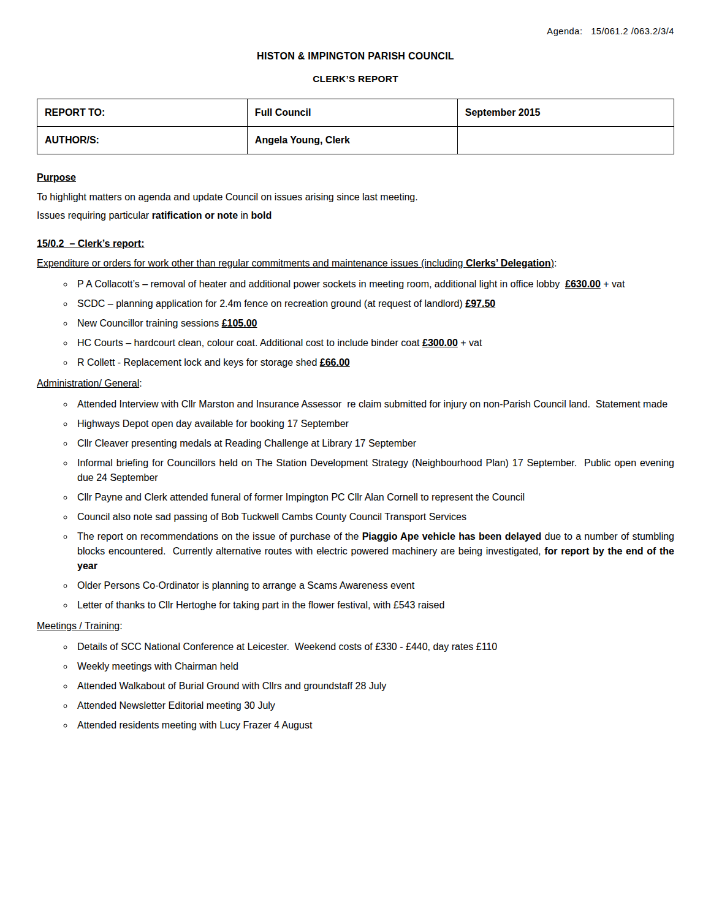Agenda: 15/061.2 /063.2/3/4
HISTON & IMPINGTON PARISH COUNCIL
CLERK’S REPORT
| REPORT TO: | Full Council | September 2015 |
| AUTHOR/S: | Angela Young, Clerk | |
Purpose
To highlight matters on agenda and update Council on issues arising since last meeting.
Issues requiring particular ratification or note in bold
15/0.2 – Clerk’s report:
Expenditure or orders for work other than regular commitments and maintenance issues (including Clerks’ Delegation):
P A Collacott’s – removal of heater and additional power sockets in meeting room, additional light in office lobby £630.00 + vat
SCDC – planning application for 2.4m fence on recreation ground (at request of landlord) £97.50
New Councillor training sessions £105.00
HC Courts – hardcourt clean, colour coat. Additional cost to include binder coat £300.00 + vat
R Collett - Replacement lock and keys for storage shed £66.00
Administration/ General:
Attended Interview with Cllr Marston and Insurance Assessor re claim submitted for injury on non-Parish Council land. Statement made
Highways Depot open day available for booking 17 September
Cllr Cleaver presenting medals at Reading Challenge at Library 17 September
Informal briefing for Councillors held on The Station Development Strategy (Neighbourhood Plan) 17 September. Public open evening due 24 September
Cllr Payne and Clerk attended funeral of former Impington PC Cllr Alan Cornell to represent the Council
Council also note sad passing of Bob Tuckwell Cambs County Council Transport Services
The report on recommendations on the issue of purchase of the Piaggio Ape vehicle has been delayed due to a number of stumbling blocks encountered. Currently alternative routes with electric powered machinery are being investigated, for report by the end of the year
Older Persons Co-Ordinator is planning to arrange a Scams Awareness event
Letter of thanks to Cllr Hertoghe for taking part in the flower festival, with £543 raised
Meetings / Training:
Details of SCC National Conference at Leicester. Weekend costs of £330 - £440, day rates £110
Weekly meetings with Chairman held
Attended Walkabout of Burial Ground with Cllrs and groundstaff 28 July
Attended Newsletter Editorial meeting 30 July
Attended residents meeting with Lucy Frazer 4 August